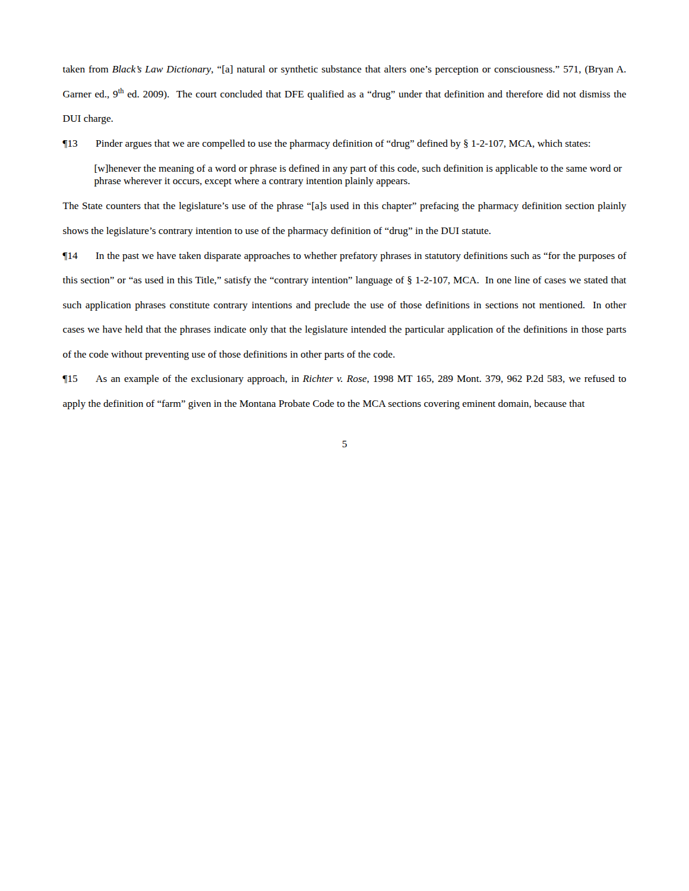taken from Black’s Law Dictionary, “[a] natural or synthetic substance that alters one’s perception or consciousness.” 571, (Bryan A. Garner ed., 9th ed. 2009). The court concluded that DFE qualified as a “drug” under that definition and therefore did not dismiss the DUI charge.
¶13 Pinder argues that we are compelled to use the pharmacy definition of “drug” defined by § 1-2-107, MCA, which states:
[w]henever the meaning of a word or phrase is defined in any part of this code, such definition is applicable to the same word or phrase wherever it occurs, except where a contrary intention plainly appears.
The State counters that the legislature’s use of the phrase “[a]s used in this chapter” prefacing the pharmacy definition section plainly shows the legislature’s contrary intention to use of the pharmacy definition of “drug” in the DUI statute.
¶14 In the past we have taken disparate approaches to whether prefatory phrases in statutory definitions such as “for the purposes of this section” or “as used in this Title,” satisfy the “contrary intention” language of § 1-2-107, MCA. In one line of cases we stated that such application phrases constitute contrary intentions and preclude the use of those definitions in sections not mentioned. In other cases we have held that the phrases indicate only that the legislature intended the particular application of the definitions in those parts of the code without preventing use of those definitions in other parts of the code.
¶15 As an example of the exclusionary approach, in Richter v. Rose, 1998 MT 165, 289 Mont. 379, 962 P.2d 583, we refused to apply the definition of “farm” given in the Montana Probate Code to the MCA sections covering eminent domain, because that
5